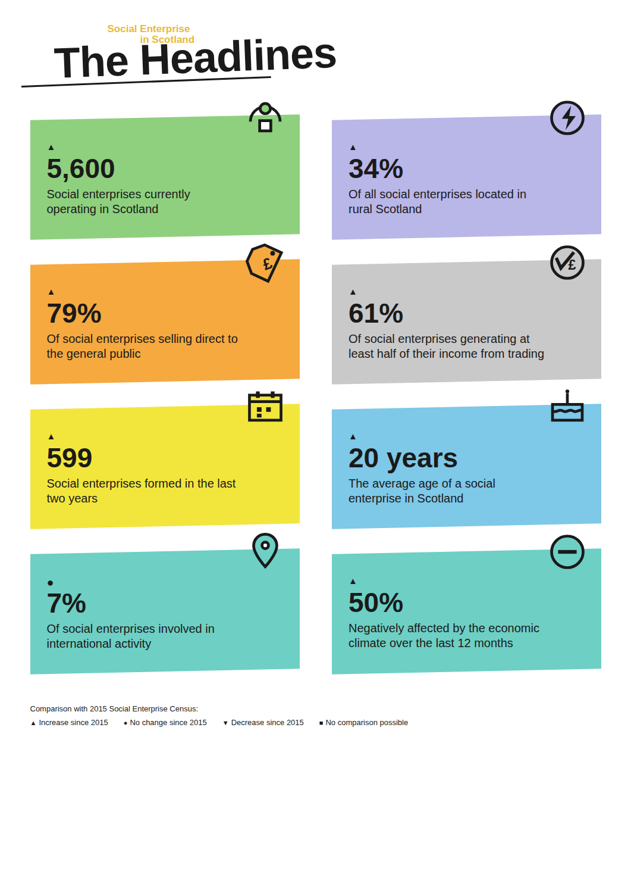Social Enterprise in Scotland
The Headlines
▲
5,600
Social enterprises currently operating in Scotland
▲
34%
Of all social enterprises located in rural Scotland
£
▲
79%
Of social enterprises selling direct to the general public
£
▲
61%
Of social enterprises generating at least half of their income from trading
▲
599
Social enterprises formed in the last two years
▲
20 years
The average age of a social enterprise in Scotland
●
7%
Of social enterprises involved in international activity
▲
50%
Negatively affected by the economic climate over the last 12 months
Comparison with 2015 Social Enterprise Census:
▲Increase since 2015 ●No change since 2015 ▼Decrease since 2015 ■No comparison possible